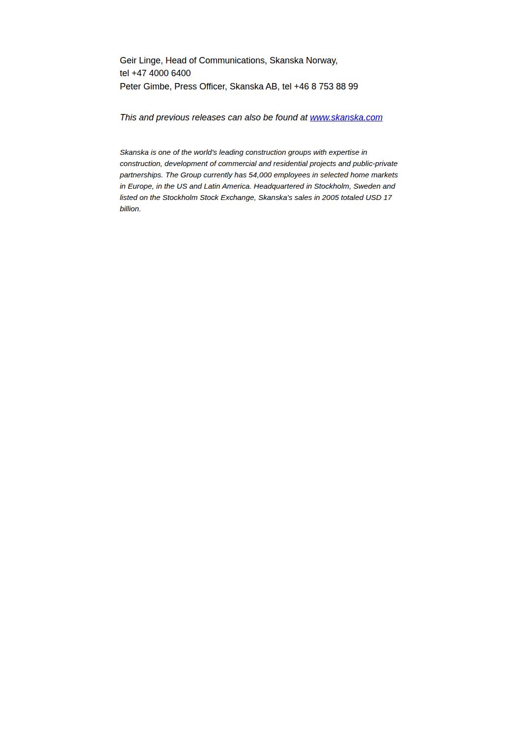Geir Linge, Head of Communications, Skanska Norway,
tel +47 4000 6400
Peter Gimbe, Press Officer, Skanska AB, tel +46 8 753 88 99
This and previous releases can also be found at www.skanska.com
Skanska is one of the world's leading construction groups with expertise in construction, development of commercial and residential projects and public-private partnerships. The Group currently has 54,000 employees in selected home markets in Europe, in the US and Latin America. Headquartered in Stockholm, Sweden and listed on the Stockholm Stock Exchange, Skanska's sales in 2005 totaled USD 17 billion.